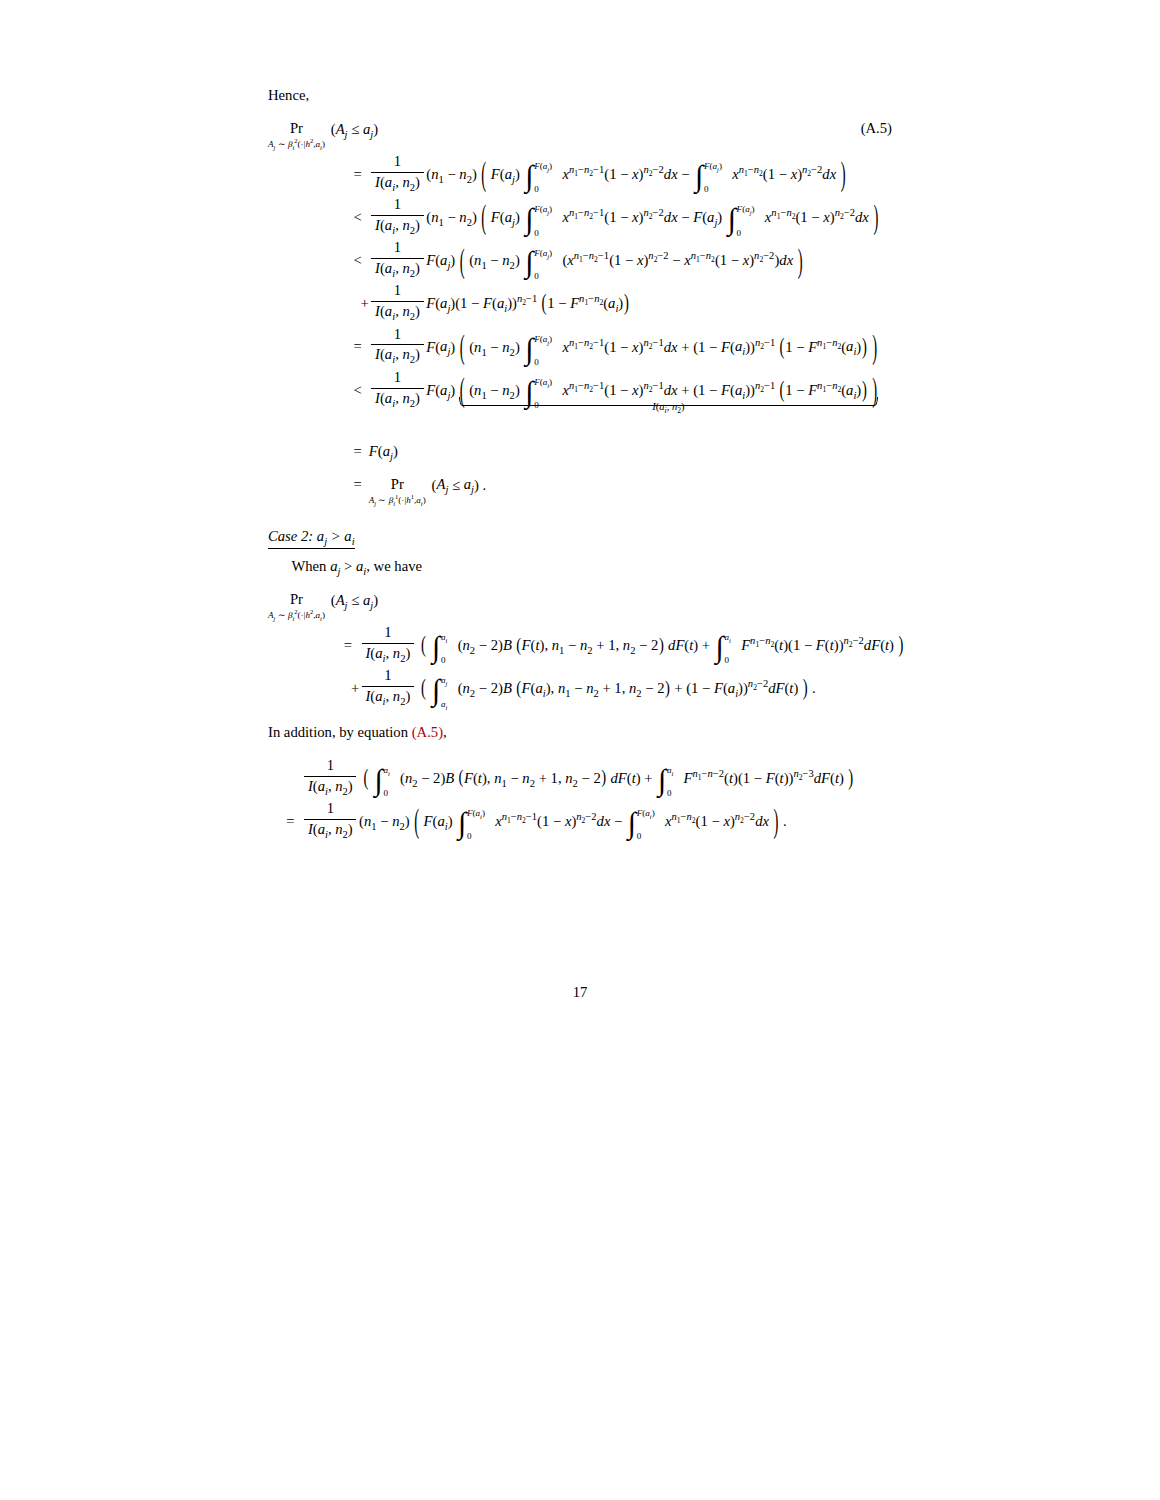Hence,
Pr Aj ∼ βi2(·|h2,ai) (Aj ≤ aj)
=
1 I(ai, n2)(n1 − n2) ( F(aj) ∫F(aj) 0 xn1−n2−1(1 − x)n2−2dx − ∫F(aj) 0 xn1−n2(1 − x)n2−2dx )
(A.5)
<
1 I(ai, n2)(n1 − n2) ( F(aj) ∫F(aj) 0 xn1−n2−1(1 − x)n2−2dx − F(aj) ∫F(aj) 0 xn1−n2(1 − x)n2−2dx )
<
1 I(ai, n2) F(aj) ( (n1 − n2) ∫F(aj) 0 (xn1−n2−1(1 − x)n2−2 − xn1−n2(1 − x)n2−2)dx )
+
1 I(ai, n2) F(aj)(1 − F(ai))n2−1 (1 − Fn1−n2(ai))
=
1 I(ai, n2) F(aj) ( (n1 − n2) ∫F(aj) 0 xn1−n2−1(1 − x)n2−1dx + (1 − F(ai))n2−1 (1 − Fn1−n2(ai)) )
<
1 I(ai, n2) F(aj) ( (n1 − n2) ∫F(ai) 0 xn1−n2−1(1 − x)n2−1dx + (1 − F(ai))n2−1 (1 − Fn1−n2(ai)) ) I(ai, n2)
=
F(aj)
=
Pr Aj ∼ βi1(·|h1,ai) (Aj ≤ aj) .
Case 2: aj > ai
When aj > ai, we have
Pr Aj ∼ βi2(·|h2,ai) (Aj ≤ aj)
=
1 I(ai, n2) ( ∫ai 0 (n2 − 2)B (F(t), n1 − n2 + 1, n2 − 2) dF(t) + ∫ai 0 Fn1−n2(t)(1 − F(t))n2−2dF(t) )
+
1 I(ai, n2) ( ∫aj ai (n2 − 2)B (F(ai), n1 − n2 + 1, n2 − 2) + (1 − F(ai))n2−2dF(t) ) .
In addition, by equation (A.5),
1 I(ai, n2) ( ∫ai 0 (n2 − 2)B (F(t), n1 − n2 + 1, n2 − 2) dF(t) + ∫ai 0 Fn1−n−2(t)(1 − F(t))n2−3dF(t) )
=
1 I(ai, n2)(n1 − n2) ( F(ai) ∫F(ai) 0 xn1−n2−1(1 − x)n2−2dx − ∫F(ai) 0 xn1−n2(1 − x)n2−2dx ) .
17